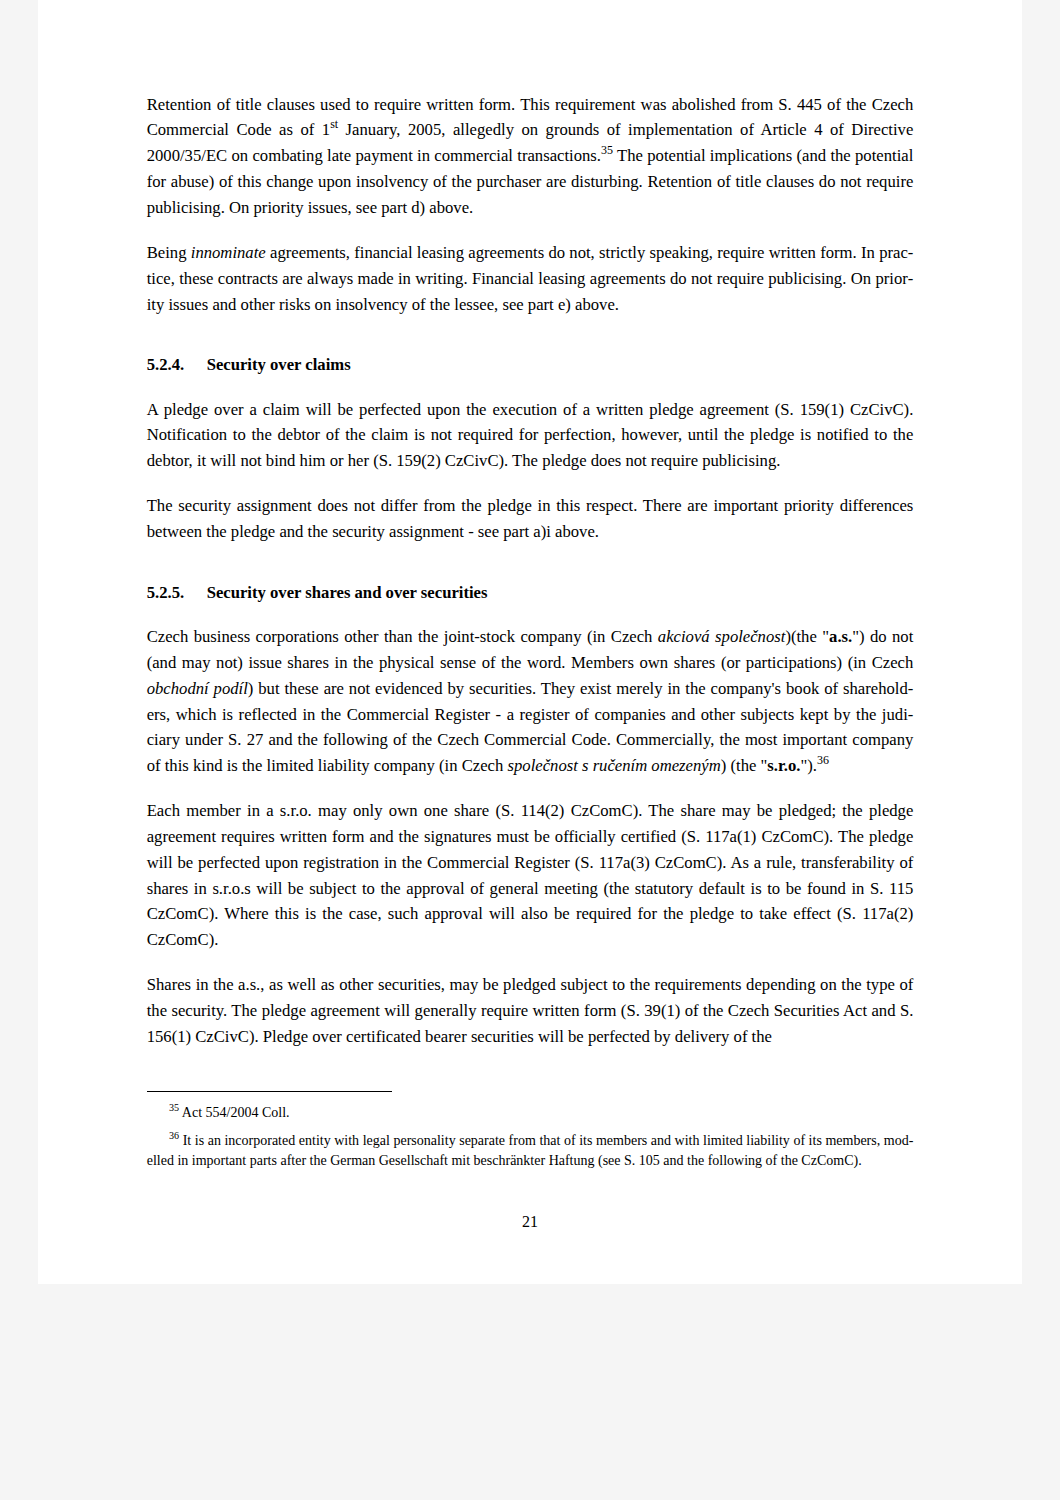Retention of title clauses used to require written form. This requirement was abolished from S. 445 of the Czech Commercial Code as of 1st January, 2005, allegedly on grounds of implementation of Article 4 of Directive 2000/35/EC on combating late payment in commercial transactions.35 The potential implications (and the potential for abuse) of this change upon insolvency of the purchaser are disturbing. Retention of title clauses do not require publicising. On priority issues, see part d) above.
Being innominate agreements, financial leasing agreements do not, strictly speaking, require written form. In practice, these contracts are always made in writing. Financial leasing agreements do not require publicising. On priority issues and other risks on insolvency of the lessee, see part e) above.
5.2.4. Security over claims
A pledge over a claim will be perfected upon the execution of a written pledge agreement (S. 159(1) CzCivC). Notification to the debtor of the claim is not required for perfection, however, until the pledge is notified to the debtor, it will not bind him or her (S. 159(2) CzCivC). The pledge does not require publicising.
The security assignment does not differ from the pledge in this respect. There are important priority differences between the pledge and the security assignment - see part a)i above.
5.2.5. Security over shares and over securities
Czech business corporations other than the joint-stock company (in Czech akciová společnost)(the "a.s.") do not (and may not) issue shares in the physical sense of the word. Members own shares (or participations) (in Czech obchodní podíl) but these are not evidenced by securities. They exist merely in the company's book of shareholders, which is reflected in the Commercial Register - a register of companies and other subjects kept by the judiciary under S. 27 and the following of the Czech Commercial Code. Commercially, the most important company of this kind is the limited liability company (in Czech společnost s ručením omezeným) (the "s.r.o.").36
Each member in a s.r.o. may only own one share (S. 114(2) CzComC). The share may be pledged; the pledge agreement requires written form and the signatures must be officially certified (S. 117a(1) CzComC). The pledge will be perfected upon registration in the Commercial Register (S. 117a(3) CzComC). As a rule, transferability of shares in s.r.o.s will be subject to the approval of general meeting (the statutory default is to be found in S. 115 CzComC). Where this is the case, such approval will also be required for the pledge to take effect (S. 117a(2) CzComC).
Shares in the a.s., as well as other securities, may be pledged subject to the requirements depending on the type of the security. The pledge agreement will generally require written form (S. 39(1) of the Czech Securities Act and S. 156(1) CzCivC). Pledge over certificated bearer securities will be perfected by delivery of the
35 Act 554/2004 Coll.
36 It is an incorporated entity with legal personality separate from that of its members and with limited liability of its members, modelled in important parts after the German Gesellschaft mit beschränkter Haftung (see S. 105 and the following of the CzComC).
21